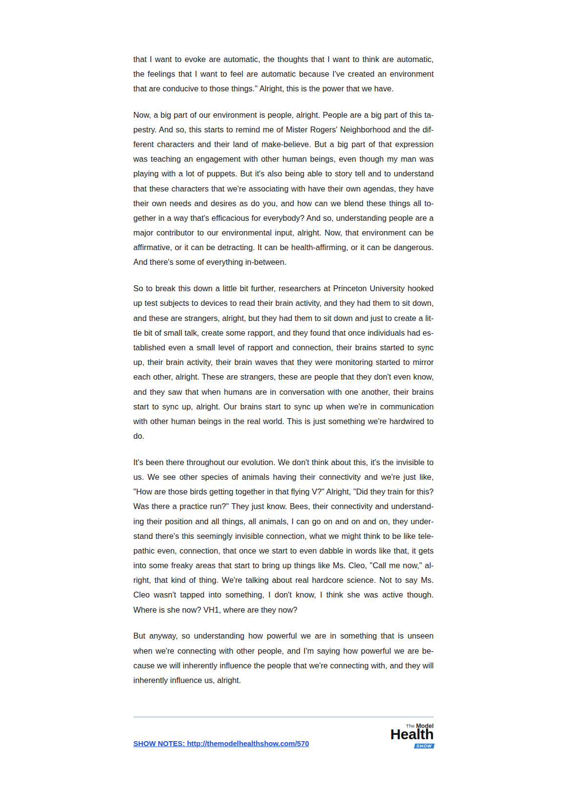that I want to evoke are automatic, the thoughts that I want to think are automatic, the feelings that I want to feel are automatic because I've created an environment that are conducive to those things." Alright, this is the power that we have.
Now, a big part of our environment is people, alright. People are a big part of this tapestry. And so, this starts to remind me of Mister Rogers' Neighborhood and the different characters and their land of make-believe. But a big part of that expression was teaching an engagement with other human beings, even though my man was playing with a lot of puppets. But it's also being able to story tell and to understand that these characters that we're associating with have their own agendas, they have their own needs and desires as do you, and how can we blend these things all together in a way that's efficacious for everybody? And so, understanding people are a major contributor to our environmental input, alright. Now, that environment can be affirmative, or it can be detracting. It can be health-affirming, or it can be dangerous. And there's some of everything in-between.
So to break this down a little bit further, researchers at Princeton University hooked up test subjects to devices to read their brain activity, and they had them to sit down, and these are strangers, alright, but they had them to sit down and just to create a little bit of small talk, create some rapport, and they found that once individuals had established even a small level of rapport and connection, their brains started to sync up, their brain activity, their brain waves that they were monitoring started to mirror each other, alright. These are strangers, these are people that they don't even know, and they saw that when humans are in conversation with one another, their brains start to sync up, alright. Our brains start to sync up when we're in communication with other human beings in the real world. This is just something we're hardwired to do.
It's been there throughout our evolution. We don't think about this, it's the invisible to us. We see other species of animals having their connectivity and we're just like, "How are those birds getting together in that flying V?" Alright, "Did they train for this? Was there a practice run?" They just know. Bees, their connectivity and understanding their position and all things, all animals, I can go on and on and on, they understand there's this seemingly invisible connection, what we might think to be like telepathic even, connection, that once we start to even dabble in words like that, it gets into some freaky areas that start to bring up things like Ms. Cleo, "Call me now," alright, that kind of thing. We're talking about real hardcore science. Not to say Ms. Cleo wasn't tapped into something, I don't know, I think she was active though. Where is she now? VH1, where are they now?
But anyway, so understanding how powerful we are in something that is unseen when we're connecting with other people, and I'm saying how powerful we are because we will inherently influence the people that we're connecting with, and they will inherently influence us, alright.
SHOW NOTES: http://themodelhealthshow.com/570
The Model Health SHOW